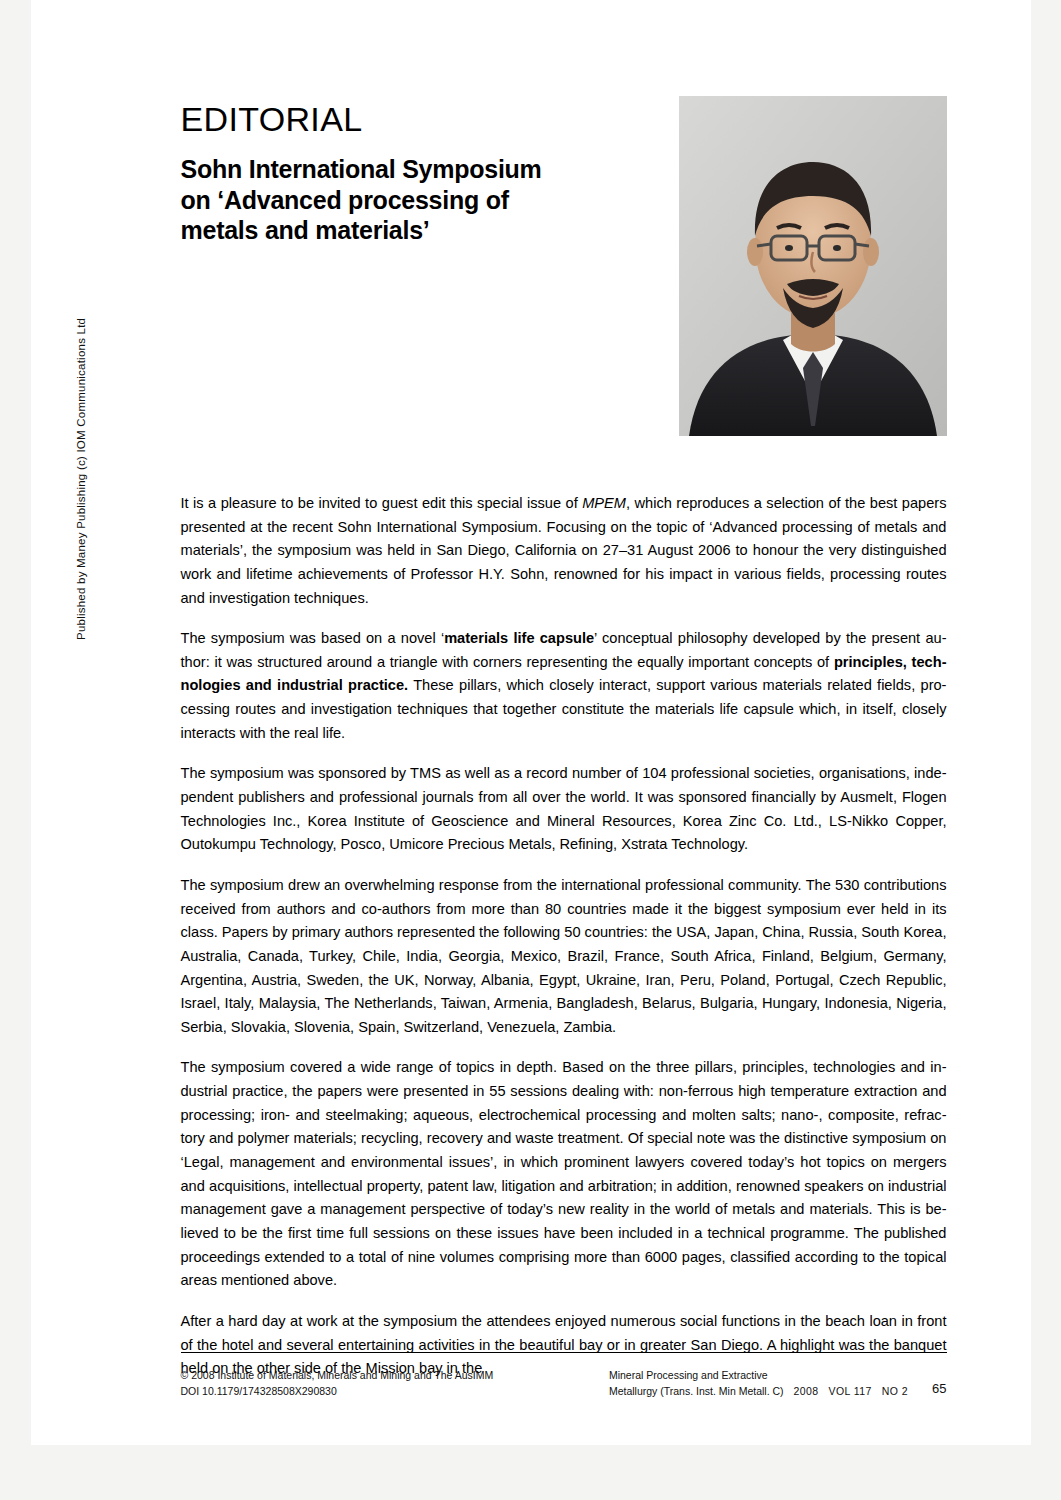Published by Maney Publishing (c) IOM Communications Ltd
EDITORIAL
Sohn International Symposium
on ‘Advanced processing of
metals and materials’
It is a pleasure to be invited to guest edit this special issue of MPEM, which reproduces a selection of the best papers presented at the recent Sohn International Symposium. Focusing on the topic of ‘Advanced processing of metals and materials’, the symposium was held in San Diego, California on 27–31 August 2006 to honour the very distinguished work and lifetime achievements of Professor H.Y. Sohn, renowned for his impact in various fields, processing routes and investigation techniques.
The symposium was based on a novel ‘materials life capsule’ conceptual philosophy developed by the present author: it was structured around a triangle with corners representing the equally important concepts of principles, technologies and industrial practice. These pillars, which closely interact, support various materials related fields, processing routes and investigation techniques that together constitute the materials life capsule which, in itself, closely interacts with the real life.
The symposium was sponsored by TMS as well as a record number of 104 professional societies, organisations, independent publishers and professional journals from all over the world. It was sponsored financially by Ausmelt, Flogen Technologies Inc., Korea Institute of Geoscience and Mineral Resources, Korea Zinc Co. Ltd., LS-Nikko Copper, Outokumpu Technology, Posco, Umicore Precious Metals, Refining, Xstrata Technology.
The symposium drew an overwhelming response from the international professional community. The 530 contributions received from authors and co-authors from more than 80 countries made it the biggest symposium ever held in its class. Papers by primary authors represented the following 50 countries: the USA, Japan, China, Russia, South Korea, Australia, Canada, Turkey, Chile, India, Georgia, Mexico, Brazil, France, South Africa, Finland, Belgium, Germany, Argentina, Austria, Sweden, the UK, Norway, Albania, Egypt, Ukraine, Iran, Peru, Poland, Portugal, Czech Republic, Israel, Italy, Malaysia, The Netherlands, Taiwan, Armenia, Bangladesh, Belarus, Bulgaria, Hungary, Indonesia, Nigeria, Serbia, Slovakia, Slovenia, Spain, Switzerland, Venezuela, Zambia.
The symposium covered a wide range of topics in depth. Based on the three pillars, principles, technologies and industrial practice, the papers were presented in 55 sessions dealing with: non-ferrous high temperature extraction and processing; iron- and steelmaking; aqueous, electrochemical processing and molten salts; nano-, composite, refractory and polymer materials; recycling, recovery and waste treatment. Of special note was the distinctive symposium on ‘Legal, management and environmental issues’, in which prominent lawyers covered today’s hot topics on mergers and acquisitions, intellectual property, patent law, litigation and arbitration; in addition, renowned speakers on industrial management gave a management perspective of today’s new reality in the world of metals and materials. This is believed to be the first time full sessions on these issues have been included in a technical programme. The published proceedings extended to a total of nine volumes comprising more than 6000 pages, classified according to the topical areas mentioned above.
After a hard day at work at the symposium the attendees enjoyed numerous social functions in the beach loan in front of the hotel and several entertaining activities in the beautiful bay or in greater San Diego. A highlight was the banquet held on the other side of the Mission bay in the
© 2008 Institute of Materials, Minerals and Mining and The AusIMM
DOI 10.1179/174328508X290830
Mineral Processing and Extractive
Metallurgy (Trans. Inst. Min Metall. C)
2008 VOL 117 NO 2
65